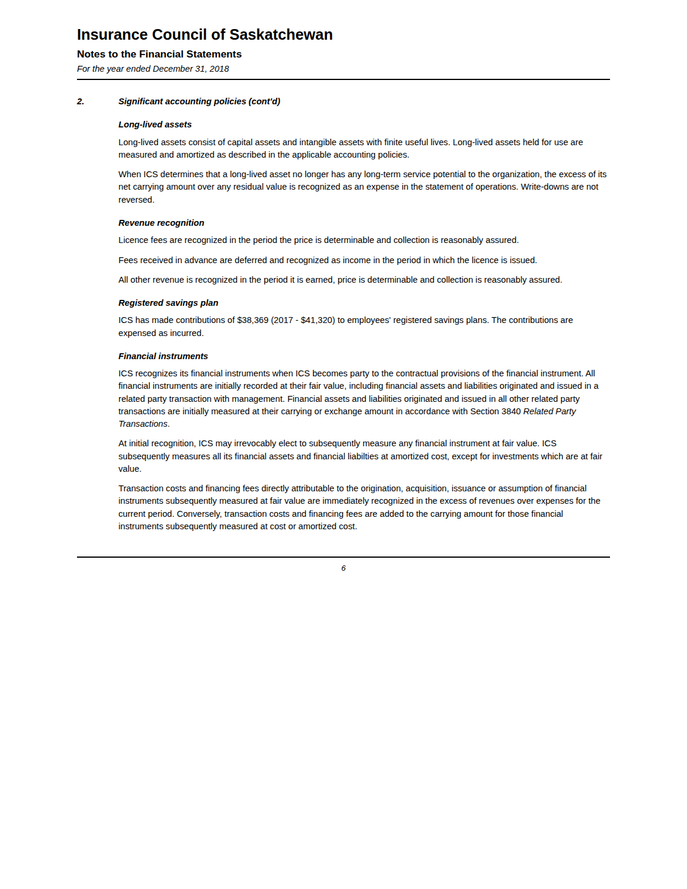Insurance Council of Saskatchewan
Notes to the Financial Statements
For the year ended December 31, 2018
2. Significant accounting policies (cont'd)
Long-lived assets
Long-lived assets consist of capital assets and intangible assets with finite useful lives. Long-lived assets held for use are measured and amortized as described in the applicable accounting policies.
When ICS determines that a long-lived asset no longer has any long-term service potential to the organization, the excess of its net carrying amount over any residual value is recognized as an expense in the statement of operations. Write-downs are not reversed.
Revenue recognition
Licence fees are recognized in the period the price is determinable and collection is reasonably assured.
Fees received in advance are deferred and recognized as income in the period in which the licence is issued.
All other revenue is recognized in the period it is earned, price is determinable and collection is reasonably assured.
Registered savings plan
ICS has made contributions of $38,369 (2017 - $41,320) to employees' registered savings plans. The contributions are expensed as incurred.
Financial instruments
ICS recognizes its financial instruments when ICS becomes party to the contractual provisions of the financial instrument. All financial instruments are initially recorded at their fair value, including financial assets and liabilities originated and issued in a related party transaction with management. Financial assets and liabilities originated and issued in all other related party transactions are initially measured at their carrying or exchange amount in accordance with Section 3840 Related Party Transactions.
At initial recognition, ICS may irrevocably elect to subsequently measure any financial instrument at fair value. ICS subsequently measures all its financial assets and financial liabilties at amortized cost, except for investments which are at fair value.
Transaction costs and financing fees directly attributable to the origination, acquisition, issuance or assumption of financial instruments subsequently measured at fair value are immediately recognized in the excess of revenues over expenses for the current period. Conversely, transaction costs and financing fees are added to the carrying amount for those financial instruments subsequently measured at cost or amortized cost.
6